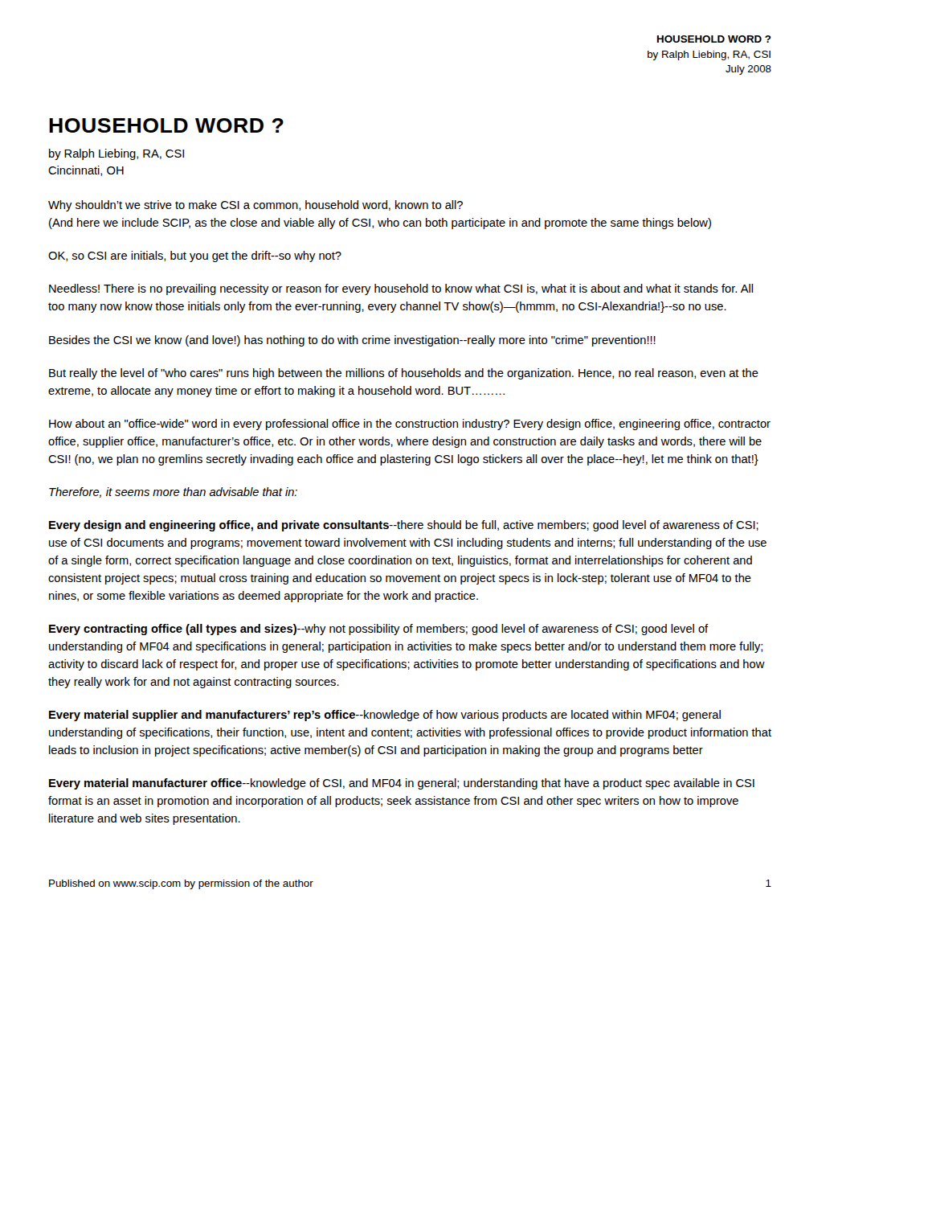HOUSEHOLD WORD ?
by Ralph Liebing, RA, CSI
July 2008
HOUSEHOLD WORD ?
by Ralph Liebing, RA, CSI
Cincinnati, OH
Why shouldn’t we strive to make CSI a common, household word, known to all?
(And here we include SCIP, as the close and viable ally of CSI, who can both participate in and promote the same things below)
OK, so CSI are initials, but you get the drift--so why not?
Needless! There is no prevailing necessity or reason for every household to know what CSI is, what it is about and what it stands for. All too many now know those initials only from the ever-running, every channel TV show(s)—(hmmm, no CSI-Alexandria!}--so no use.
Besides the CSI we know (and love!) has nothing to do with crime investigation--really more into "crime" prevention!!!
But really the level of "who cares" runs high between the millions of households and the organization. Hence, no real reason, even at the extreme, to allocate any money time or effort to making it a household word. BUT………
How about an "office-wide" word in every professional office in the construction industry? Every design office, engineering office, contractor office, supplier office, manufacturer’s office, etc. Or in other words, where design and construction are daily tasks and words, there will be CSI! (no, we plan no gremlins secretly invading each office and plastering CSI logo stickers all over the place--hey!, let me think on that!}
Therefore, it seems more than advisable that in:
Every design and engineering office, and private consultants--there should be full, active members; good level of awareness of CSI; use of CSI documents and programs; movement toward involvement with CSI including students and interns; full understanding of the use of a single form, correct specification language and close coordination on text, linguistics, format and interrelationships for coherent and consistent project specs; mutual cross training and education so movement on project specs is in lock-step; tolerant use of MF04 to the nines, or some flexible variations as deemed appropriate for the work and practice.
Every contracting office (all types and sizes)--why not possibility of members; good level of awareness of CSI; good level of understanding of MF04 and specifications in general; participation in activities to make specs better and/or to understand them more fully; activity to discard lack of respect for, and proper use of specifications; activities to promote better understanding of specifications and how they really work for and not against contracting sources.
Every material supplier and manufacturers’ rep’s office--knowledge of how various products are located within MF04; general understanding of specifications, their function, use, intent and content; activities with professional offices to provide product information that leads to inclusion in project specifications; active member(s) of CSI and participation in making the group and programs better
Every material manufacturer office--knowledge of CSI, and MF04 in general; understanding that have a product spec available in CSI format is an asset in promotion and incorporation of all products; seek assistance from CSI and other spec writers on how to improve literature and web sites presentation.
Published on www.scip.com by permission of the author 1